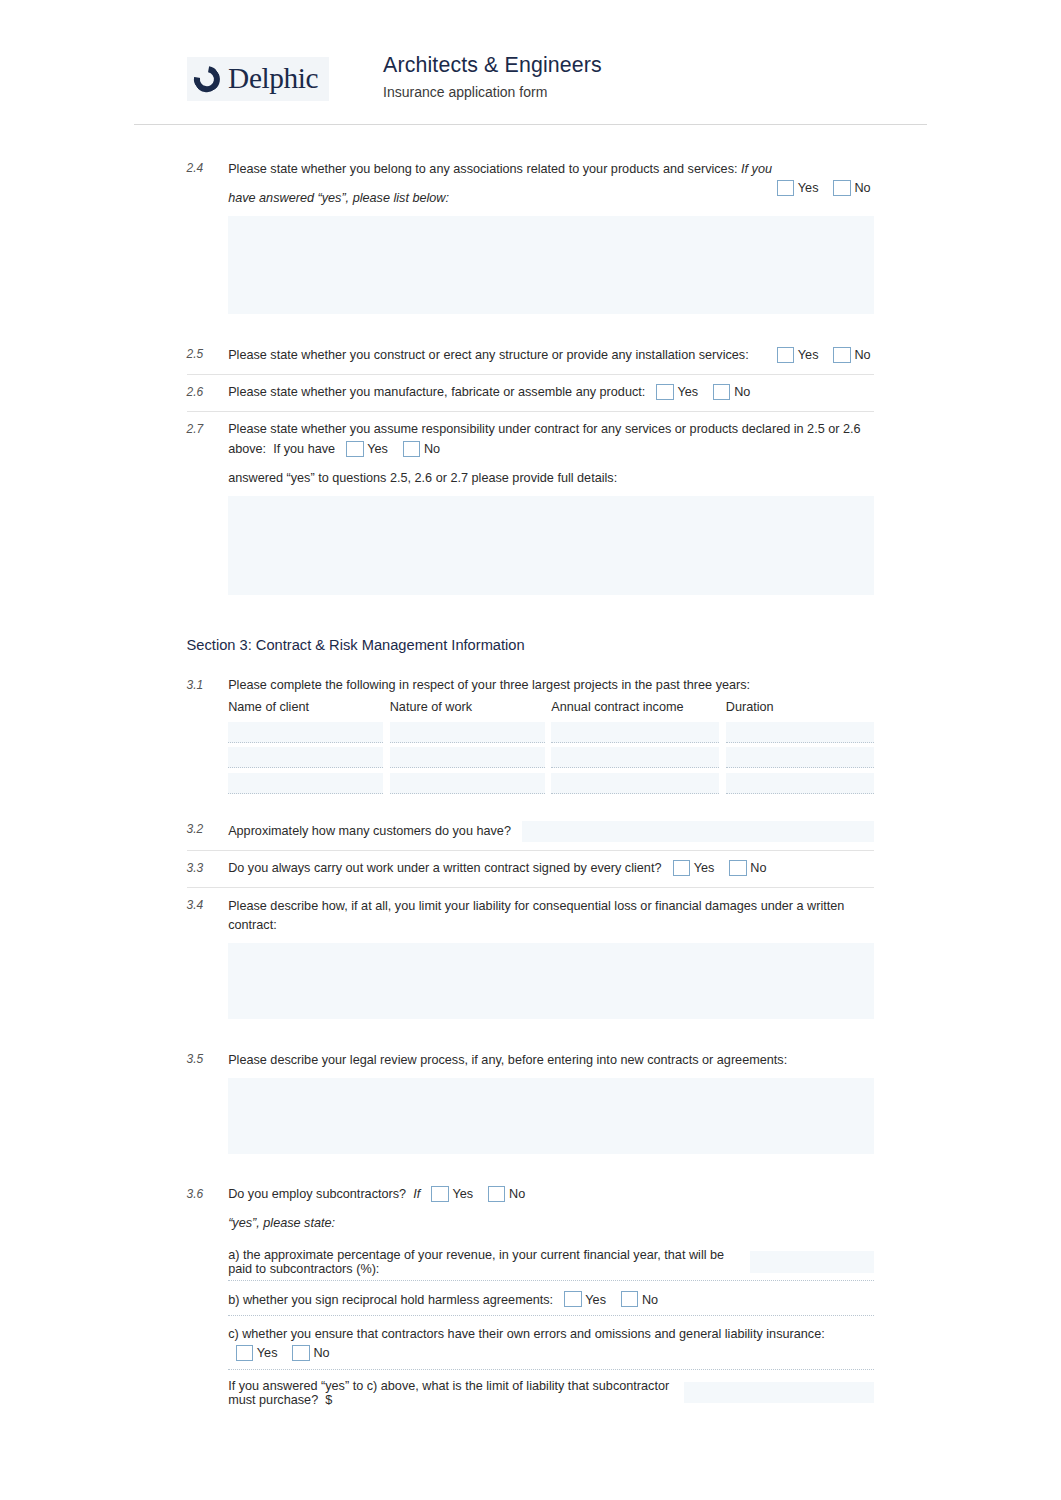Delphic
Architects & Engineers
Insurance application form
2.4
Please state whether you belong to any associations related to your products and services: If you Yes No
have answered “yes”, please list below:
2.5
Please state whether you construct or erect any structure or provide any installation services: Yes No
2.6
Please state whether you manufacture, fabricate or assemble any product: Yes No
2.7
Please state whether you assume responsibility under contract for any services or products declared in 2.5 or 2.6 above: If you have Yes No
answered “yes” to questions 2.5, 2.6 or 2.7 please provide full details:
Section 3: Contract & Risk Management Information
3.1
Please complete the following in respect of your three largest projects in the past three years:
| Name of client | | Nature of work | | Annual contract income | | Duration |
| --- | --- | --- | --- | --- | --- | --- |
3.2
Approximately how many customers do you have?
3.3
Do you always carry out work under a written contract signed by every client? Yes No
3.4
Please describe how, if at all, you limit your liability for consequential loss or financial damages under a written contract:
3.5
Please describe your legal review process, if any, before entering into new contracts or agreements:
3.6
Do you employ subcontractors? If Yes No
“yes”, please state:
a) the approximate percentage of your revenue, in your current financial year, that will be paid to subcontractors (%):
b) whether you sign reciprocal hold harmless agreements: Yes No
c) whether you ensure that contractors have their own errors and omissions and general liability insurance: Yes No
If you answered “yes” to c) above, what is the limit of liability that subcontractor must purchase? $